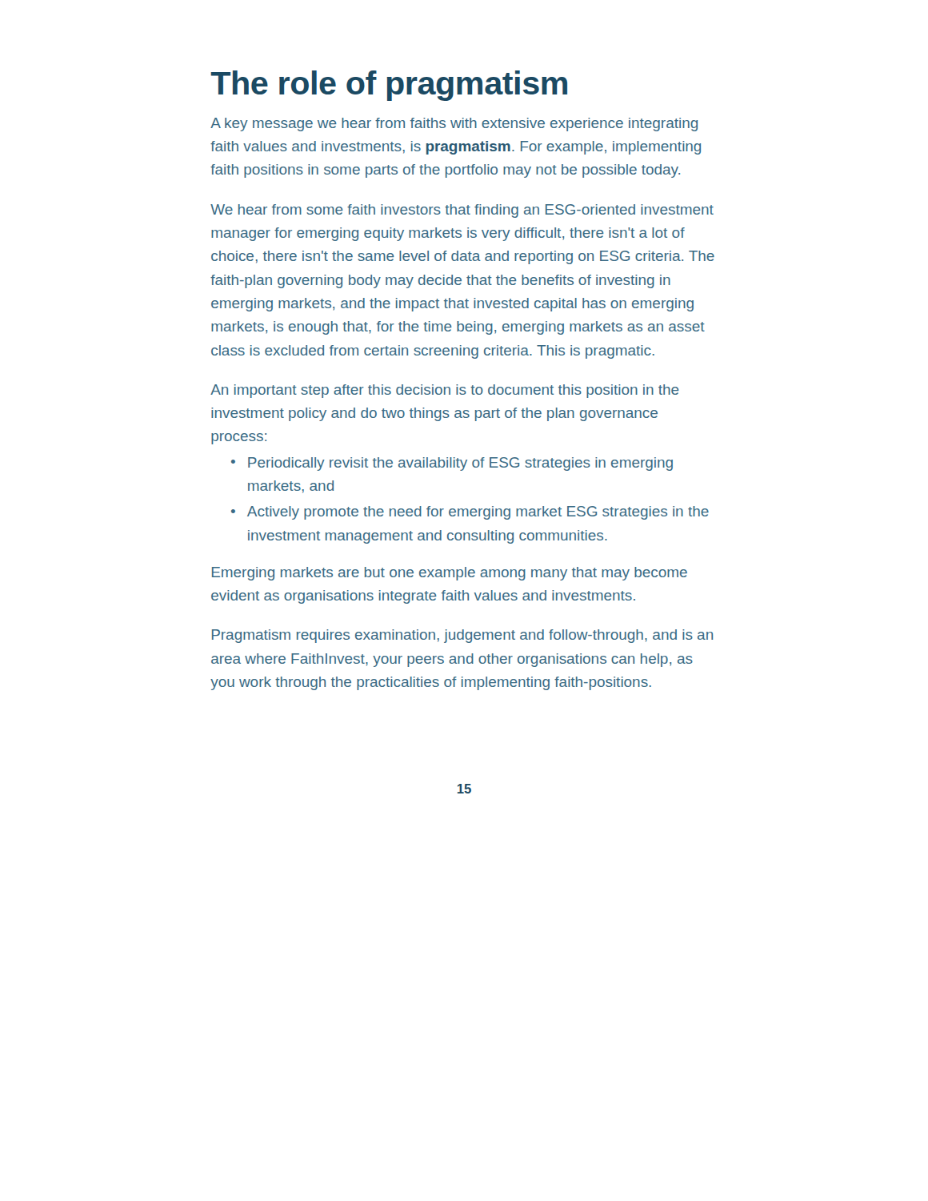The role of pragmatism
A key message we hear from faiths with extensive experience integrating faith values and investments, is pragmatism. For example, implementing faith positions in some parts of the portfolio may not be possible today.
We hear from some faith investors that finding an ESG-oriented investment manager for emerging equity markets is very difficult, there isn't a lot of choice, there isn't the same level of data and reporting on ESG criteria. The faith-plan governing body may decide that the benefits of investing in emerging markets, and the impact that invested capital has on emerging markets, is enough that, for the time being, emerging markets as an asset class is excluded from certain screening criteria. This is pragmatic.
An important step after this decision is to document this position in the investment policy and do two things as part of the plan governance process:
Periodically revisit the availability of ESG strategies in emerging markets, and
Actively promote the need for emerging market ESG strategies in the investment management and consulting communities.
Emerging markets are but one example among many that may become evident as organisations integrate faith values and investments.
Pragmatism requires examination, judgement and follow-through, and is an area where FaithInvest, your peers and other organisations can help, as you work through the practicalities of implementing faith-positions.
15